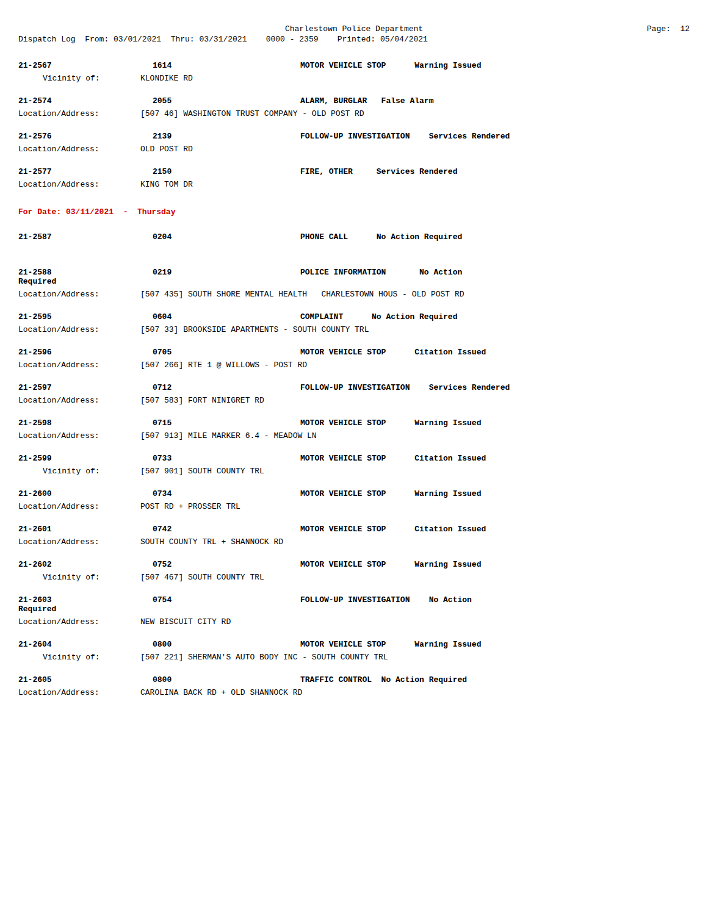Charlestown Police Department
Page: 12
Dispatch Log From: 03/01/2021 Thru: 03/31/2021 0000 - 2359 Printed: 05/04/2021
21-2567
1614
MOTOR VEHICLE STOP Warning Issued
Vicinity of: KLONDIKE RD
21-2574
2055
ALARM, BURGLAR False Alarm
Location/Address:[507 46] WASHINGTON TRUST COMPANY - OLD POST RD
21-2576
2139
FOLLOW-UP INVESTIGATION Services Rendered
Location/Address: OLD POST RD
21-2577
2150
FIRE, OTHER Services Rendered
Location/Address: KING TOM DR
For Date: 03/11/2021 - Thursday
21-2587
0204
PHONE CALL No Action Required
21-2588
0219
POLICE INFORMATION No Action
Required
Location/Address:[507 435] SOUTH SHORE MENTAL HEALTH CHARLESTOWN HOUS - OLD POST RD
21-2595
0604
COMPLAINT No Action Required
Location/Address:[507 33] BROOKSIDE APARTMENTS - SOUTH COUNTY TRL
21-2596
0705
MOTOR VEHICLE STOP Citation Issued
Location/Address:[507 266] RTE 1 @ WILLOWS - POST RD
21-2597
0712
FOLLOW-UP INVESTIGATION Services Rendered
Location/Address:[507 583] FORT NINIGRET RD
21-2598
0715
MOTOR VEHICLE STOP Warning Issued
Location/Address:[507 913] MILE MARKER 6.4 - MEADOW LN
21-2599
0733
MOTOR VEHICLE STOP Citation Issued
Vicinity of:[507 901] SOUTH COUNTY TRL
21-2600
0734
MOTOR VEHICLE STOP Warning Issued
Location/Address: POST RD + PROSSER TRL
21-2601
0742
MOTOR VEHICLE STOP Citation Issued
Location/Address: SOUTH COUNTY TRL + SHANNOCK RD
21-2602
0752
MOTOR VEHICLE STOP Warning Issued
Vicinity of:[507 467] SOUTH COUNTY TRL
21-2603
0754
FOLLOW-UP INVESTIGATION No Action
Required
Location/Address: NEW BISCUIT CITY RD
21-2604
0800
MOTOR VEHICLE STOP Warning Issued
Vicinity of:[507 221] SHERMAN'S AUTO BODY INC - SOUTH COUNTY TRL
21-2605
0800
TRAFFIC CONTROL No Action Required
Location/Address: CAROLINA BACK RD + OLD SHANNOCK RD